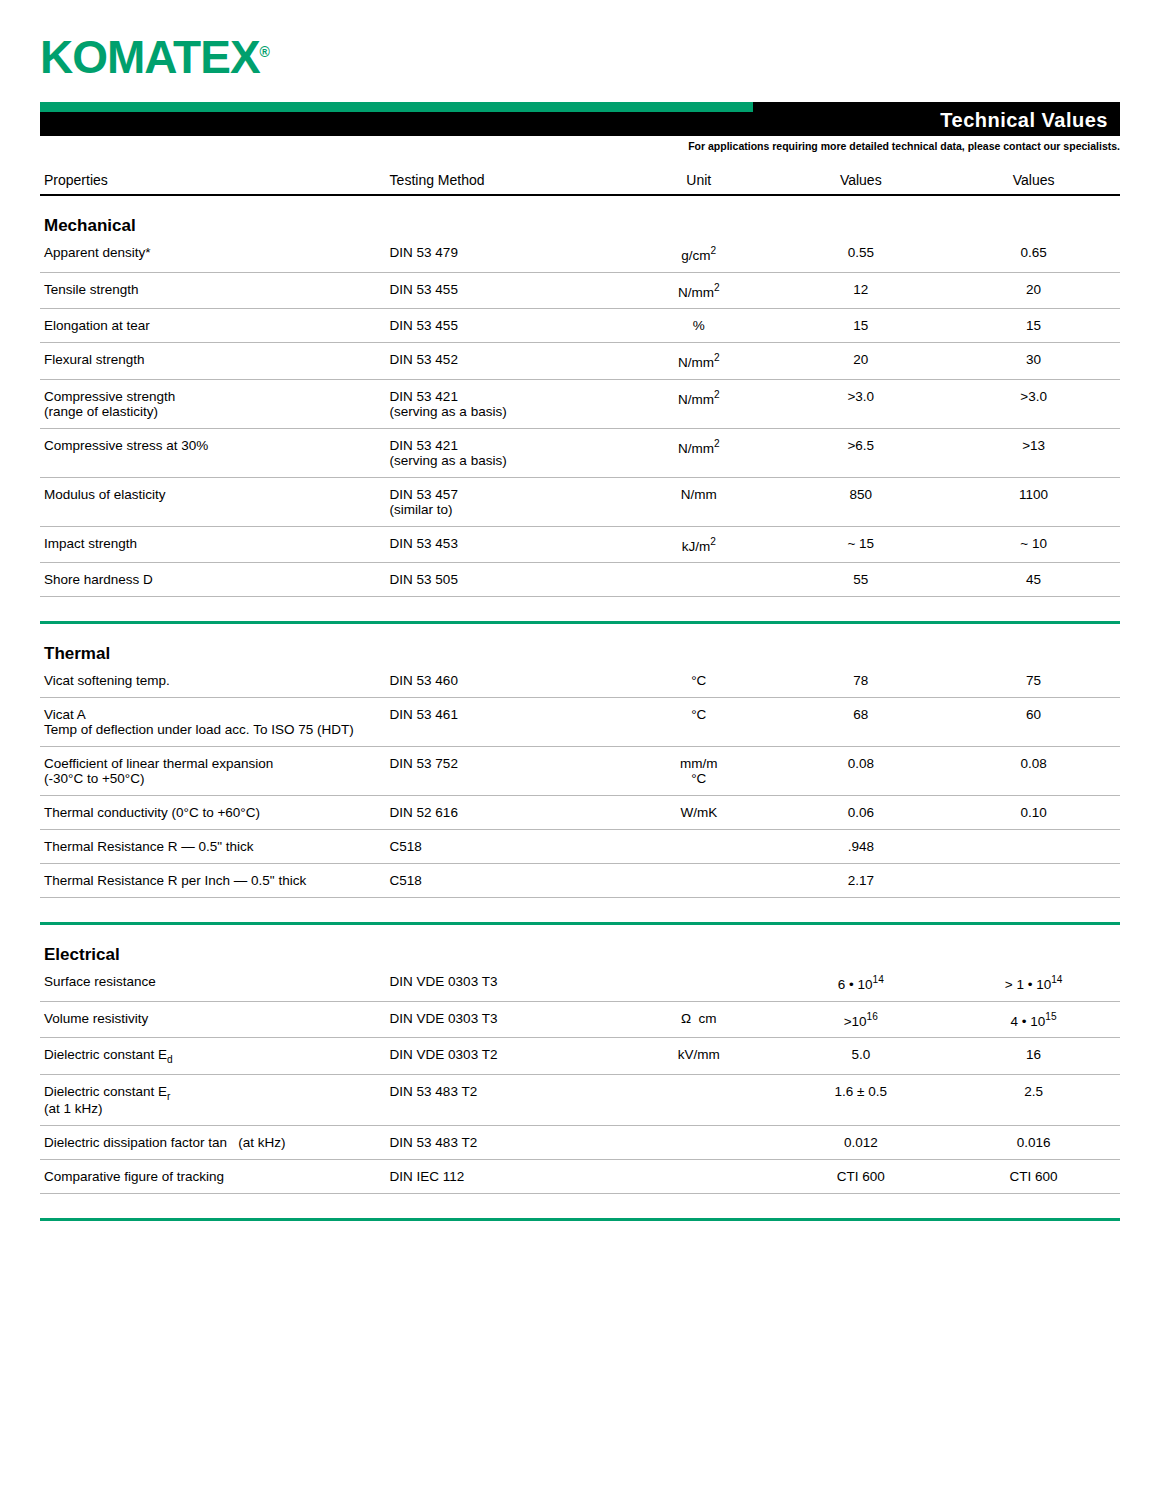KOMATEX®
Technical Values
For applications requiring more detailed technical data, please contact our specialists.
| Properties | Testing Method | Unit | Values | Values |
| --- | --- | --- | --- | --- |
| Mechanical |
| Apparent density* | DIN 53 479 | g/cm 2 | 0.55 | 0.65 |
| Tensile strength | DIN 53 455 | N/mm 2 | 12 | 20 |
| Elongation at tear | DIN 53 455 | % | 15 | 15 |
| Flexural strength | DIN 53 452 | N/mm 2 | 20 | 30 |
| Compressive strength (range of elasticity) | DIN 53 421 (serving as a basis) | N/mm 2 | >3.0 | >3.0 |
| Compressive stress at 30% | DIN 53 421 (serving as a basis) | N/mm 2 | >6.5 | >13 |
| Modulus of elasticity | DIN 53 457 (similar to) | N/mm | 850 | 1100 |
| Impact strength | DIN 53 453 | kJ/m 2 | ~ 15 | ~ 10 |
| Shore hardness D | DIN 53 505 | | 55 | 45 |
| Thermal |
| Vicat softening temp. | DIN 53 460 | °C | 78 | 75 |
| Vicat A Temp of deflection under load acc. To ISO 75 (HDT) | DIN 53 461 | °C | 68 | 60 |
| Coefficient of linear thermal expansion (-30°C to +50°C) | DIN 53 752 | mm/m °C | 0.08 | 0.08 |
| Thermal conductivity (0°C to +60°C) | DIN 52 616 | W/mK | 0.06 | 0.10 |
| Thermal Resistance R — 0.5" thick | C518 | | .948 | |
| Thermal Resistance R per Inch — 0.5" thick | C518 | | 2.17 | |
| Electrical |
| Surface resistance | DIN VDE 0303 T3 | | 6 • 10 14 | > 1 • 10 14 |
| Volume resistivity | DIN VDE 0303 T3 | Ω cm | >10 16 | 4 • 10 15 |
| Dielectric constant E d | DIN VDE 0303 T2 | kV/mm | 5.0 | 16 |
| Dielectric constant E r (at 1 kHz) | DIN 53 483 T2 | | 1.6 ± 0.5 | 2.5 |
| Dielectric dissipation factor tan (at kHz) | DIN 53 483 T2 | | 0.012 | 0.016 |
| Comparative figure of tracking | DIN IEC 112 | | CTI 600 | CTI 600 |